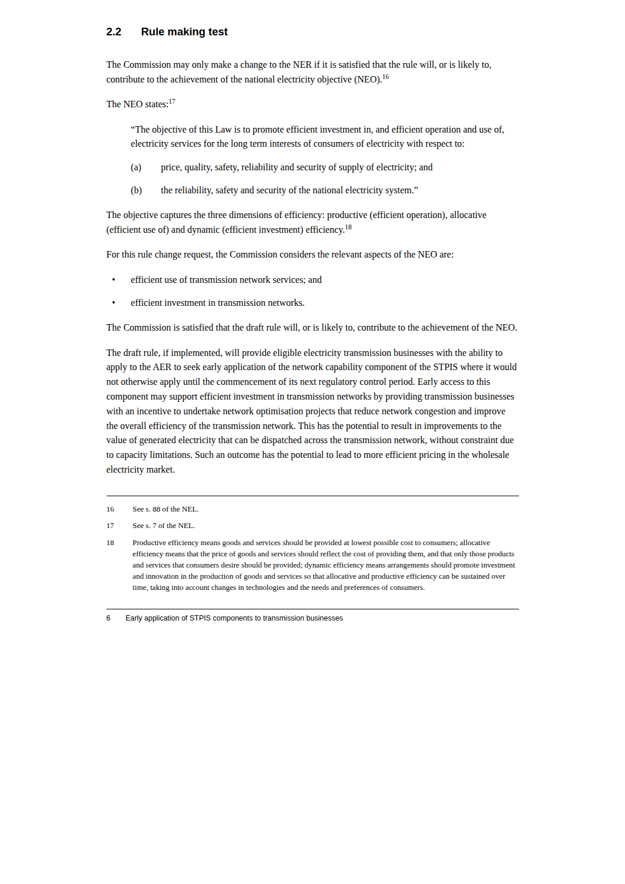2.2 Rule making test
The Commission may only make a change to the NER if it is satisfied that the rule will, or is likely to, contribute to the achievement of the national electricity objective (NEO).16
The NEO states:17
“The objective of this Law is to promote efficient investment in, and efficient operation and use of, electricity services for the long term interests of consumers of electricity with respect to:
(a) price, quality, safety, reliability and security of supply of electricity; and
(b) the reliability, safety and security of the national electricity system.”
The objective captures the three dimensions of efficiency: productive (efficient operation), allocative (efficient use of) and dynamic (efficient investment) efficiency.18
For this rule change request, the Commission considers the relevant aspects of the NEO are:
efficient use of transmission network services; and
efficient investment in transmission networks.
The Commission is satisfied that the draft rule will, or is likely to, contribute to the achievement of the NEO.
The draft rule, if implemented, will provide eligible electricity transmission businesses with the ability to apply to the AER to seek early application of the network capability component of the STPIS where it would not otherwise apply until the commencement of its next regulatory control period. Early access to this component may support efficient investment in transmission networks by providing transmission businesses with an incentive to undertake network optimisation projects that reduce network congestion and improve the overall efficiency of the transmission network. This has the potential to result in improvements to the value of generated electricity that can be dispatched across the transmission network, without constraint due to capacity limitations. Such an outcome has the potential to lead to more efficient pricing in the wholesale electricity market.
16 See s. 88 of the NEL.
17 See s. 7 of the NEL.
18 Productive efficiency means goods and services should be provided at lowest possible cost to consumers; allocative efficiency means that the price of goods and services should reflect the cost of providing them, and that only those products and services that consumers desire should be provided; dynamic efficiency means arrangements should promote investment and innovation in the production of goods and services so that allocative and productive efficiency can be sustained over time, taking into account changes in technologies and the needs and preferences of consumers.
6 Early application of STPIS components to transmission businesses